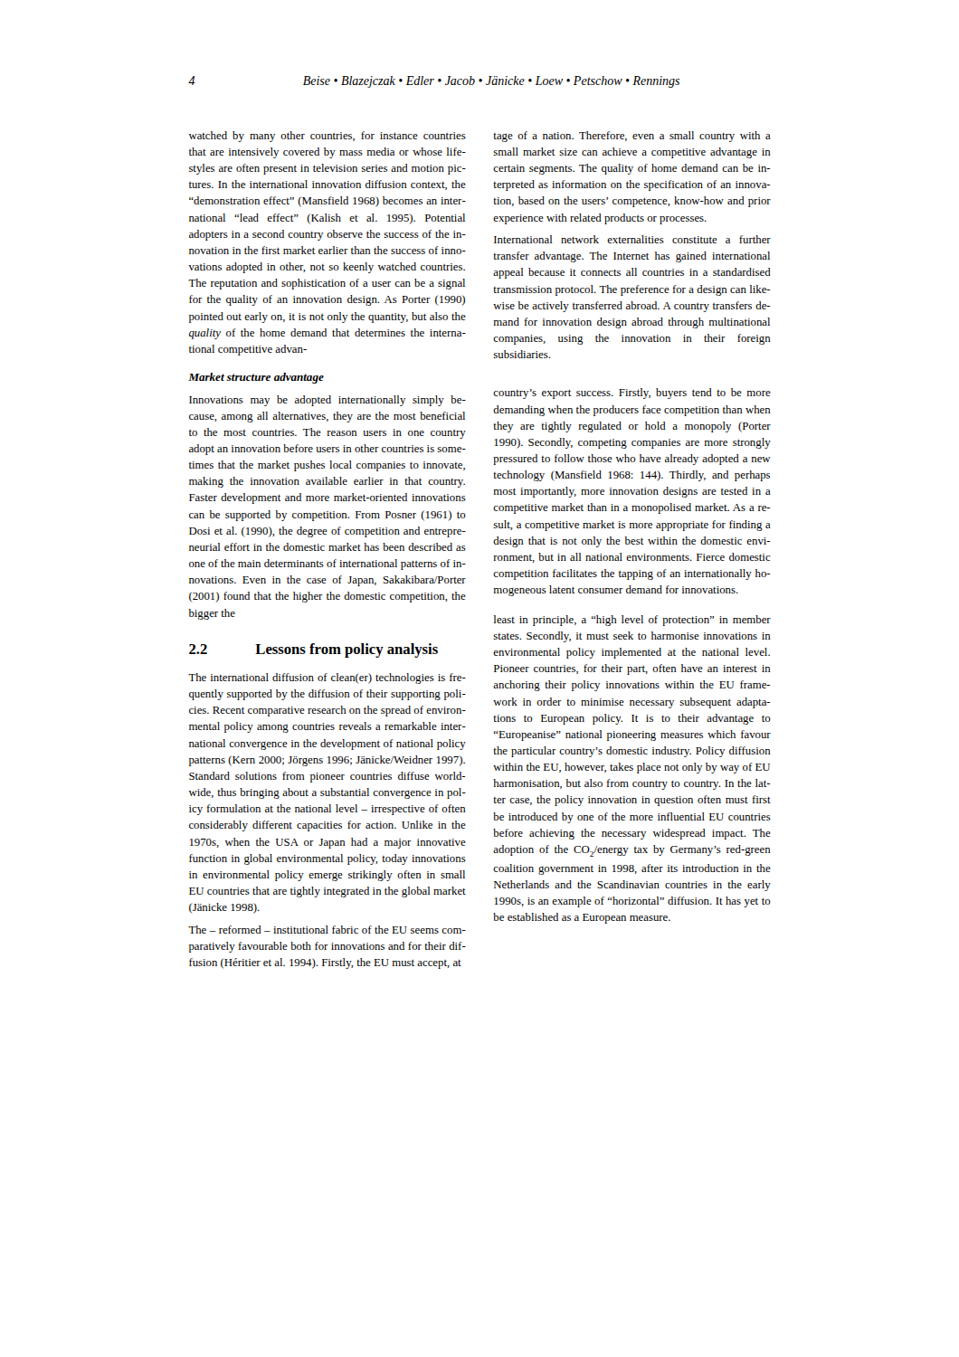4 Beise • Blazejczak • Edler • Jacob • Jänicke • Loew • Petschow • Rennings
watched by many other countries, for instance countries that are intensively covered by mass media or whose lifestyles are often present in television series and motion pictures. In the international innovation diffusion context, the “demonstration effect” (Mansfield 1968) becomes an international “lead effect” (Kalish et al. 1995). Potential adopters in a second country observe the success of the innovation in the first market earlier than the success of innovations adopted in other, not so keenly watched countries. The reputation and sophistication of a user can be a signal for the quality of an innovation design. As Porter (1990) pointed out early on, it is not only the quantity, but also the quality of the home demand that determines the international competitive advan-
Market structure advantage
Innovations may be adopted internationally simply because, among all alternatives, they are the most beneficial to the most countries. The reason users in one country adopt an innovation before users in other countries is sometimes that the market pushes local companies to innovate, making the innovation available earlier in that country. Faster development and more market-oriented innovations can be supported by competition. From Posner (1961) to Dosi et al. (1990), the degree of competition and entrepreneurial effort in the domestic market has been described as one of the main determinants of international patterns of innovations. Even in the case of Japan, Sakakibara/Porter (2001) found that the higher the domestic competition, the bigger the
2.2 Lessons from policy analysis
The international diffusion of clean(er) technologies is frequently supported by the diffusion of their supporting policies. Recent comparative research on the spread of environmental policy among countries reveals a remarkable international convergence in the development of national policy patterns (Kern 2000; Jörgens 1996; Jänicke/Weidner 1997). Standard solutions from pioneer countries diffuse world-wide, thus bringing about a substantial convergence in policy formulation at the national level – irrespective of often considerably different capacities for action. Unlike in the 1970s, when the USA or Japan had a major innovative function in global environmental policy, today innovations in environmental policy emerge strikingly often in small EU countries that are tightly integrated in the global market (Jänicke 1998).
The – reformed – institutional fabric of the EU seems comparatively favourable both for innovations and for their diffusion (Héritier et al. 1994). Firstly, the EU must accept, at
tage of a nation. Therefore, even a small country with a small market size can achieve a competitive advantage in certain segments. The quality of home demand can be interpreted as information on the specification of an innovation, based on the users’ competence, know-how and prior experience with related products or processes.
International network externalities constitute a further transfer advantage. The Internet has gained international appeal because it connects all countries in a standardised transmission protocol. The preference for a design can likewise be actively transferred abroad. A country transfers demand for innovation design abroad through multinational companies, using the innovation in their foreign subsidiaries.
country’s export success. Firstly, buyers tend to be more demanding when the producers face competition than when they are tightly regulated or hold a monopoly (Porter 1990). Secondly, competing companies are more strongly pressured to follow those who have already adopted a new technology (Mansfield 1968: 144). Thirdly, and perhaps most importantly, more innovation designs are tested in a competitive market than in a monopolised market. As a result, a competitive market is more appropriate for finding a design that is not only the best within the domestic environment, but in all national environments. Fierce domestic competition facilitates the tapping of an internationally homogeneous latent consumer demand for innovations.
least in principle, a “high level of protection” in member states. Secondly, it must seek to harmonise innovations in environmental policy implemented at the national level. Pioneer countries, for their part, often have an interest in anchoring their policy innovations within the EU framework in order to minimise necessary subsequent adaptations to European policy. It is to their advantage to “Europeanise” national pioneering measures which favour the particular country’s domestic industry. Policy diffusion within the EU, however, takes place not only by way of EU harmonisation, but also from country to country. In the latter case, the policy innovation in question often must first be introduced by one of the more influential EU countries before achieving the necessary widespread impact. The adoption of the CO2/energy tax by Germany’s red-green coalition government in 1998, after its introduction in the Netherlands and the Scandinavian countries in the early 1990s, is an example of “horizontal” diffusion. It has yet to be established as a European measure.